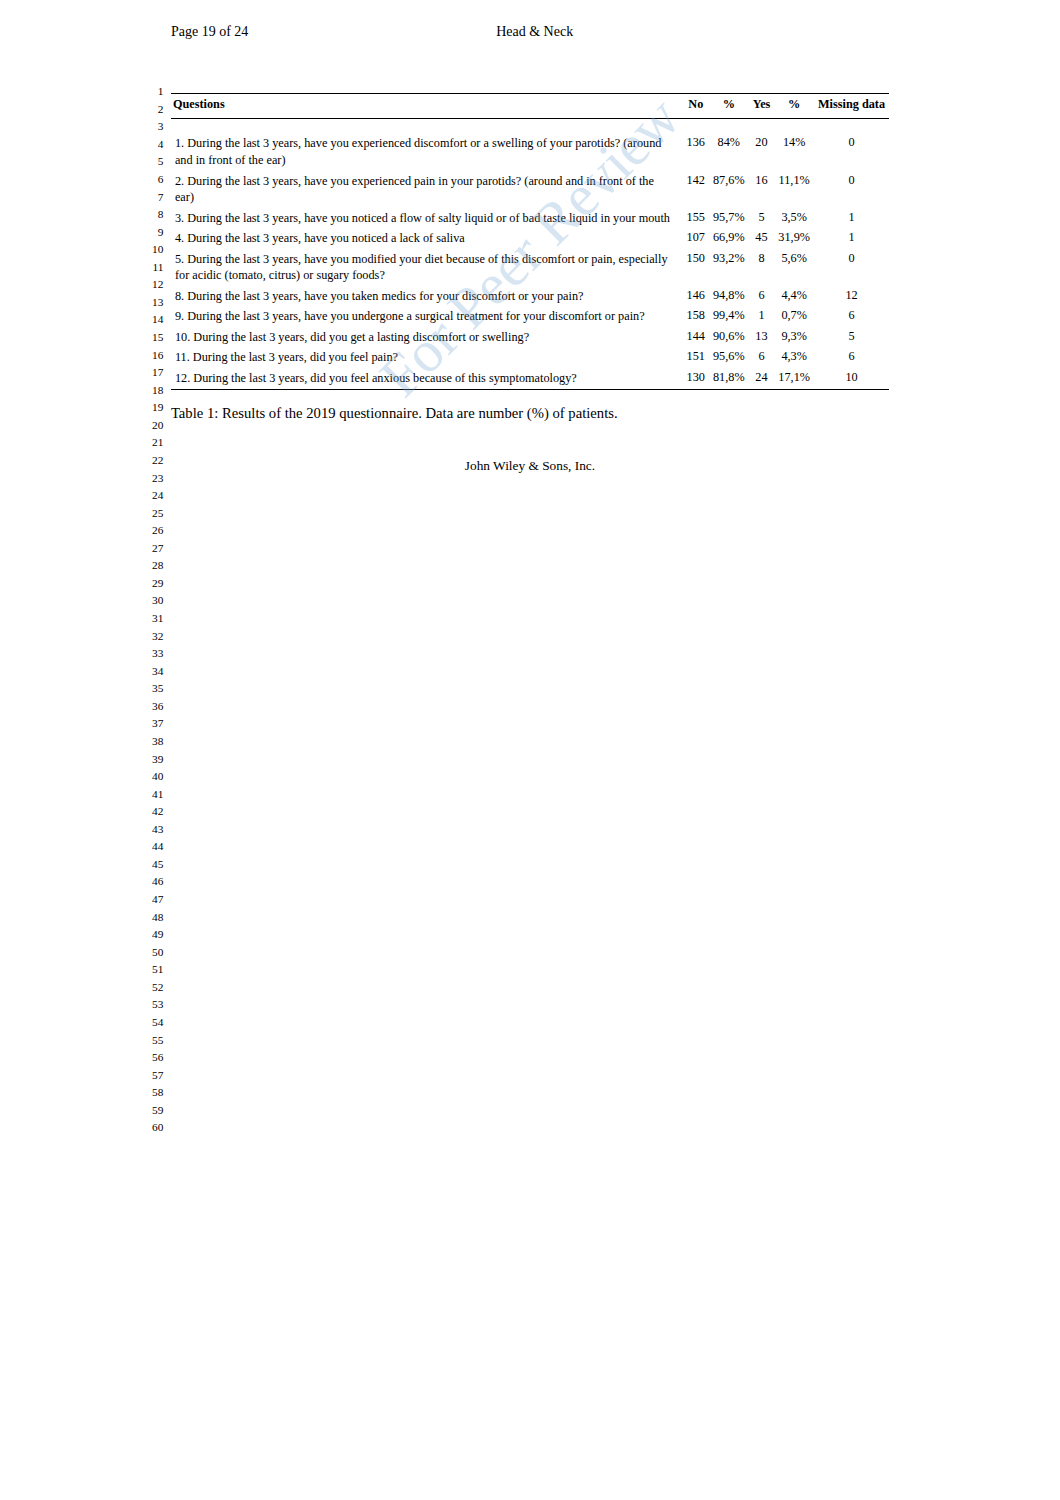1
2
3
4
5
6
7
8
9
10
11
12
13
14
15
16
17
18
19
20
21
22
23
24
25
26
27
28
29
30
31
32
33
34
35
36
37
38
39
40
41
42
43
44
45
46
47
48
49
50
51
52
53
54
55
56
57
58
59
60
Page 19 of 24
Head & Neck
For Peer Review
| Questions | No | % | Yes | % | Missing data |
| --- | --- | --- | --- | --- | --- |
| 1. During the last 3 years, have you experienced discomfort or a swelling of your parotids? (around and in front of the ear) | 136 | 84% | 20 | 14% | 0 |
| 2. During the last 3 years, have you experienced pain in your parotids? (around and in front of the ear) | 142 | 87,6% | 16 | 11,1% | 0 |
| 3. During the last 3 years, have you noticed a flow of salty liquid or of bad taste liquid in your mouth | 155 | 95,7% | 5 | 3,5% | 1 |
| 4. During the last 3 years, have you noticed a lack of saliva | 107 | 66,9% | 45 | 31,9% | 1 |
| 5. During the last 3 years, have you modified your diet because of this discomfort or pain, especially for acidic (tomato, citrus) or sugary foods? | 150 | 93,2% | 8 | 5,6% | 0 |
| 8. During the last 3 years, have you taken medics for your discomfort or your pain? | 146 | 94,8% | 6 | 4,4% | 12 |
| 9. During the last 3 years, have you undergone a surgical treatment for your discomfort or pain? | 158 | 99,4% | 1 | 0,7% | 6 |
| 10. During the last 3 years, did you get a lasting discomfort or swelling? | 144 | 90,6% | 13 | 9,3% | 5 |
| 11. During the last 3 years, did you feel pain? | 151 | 95,6% | 6 | 4,3% | 6 |
| 12. During the last 3 years, did you feel anxious because of this symptomatology? | 130 | 81,8% | 24 | 17,1% | 10 |
Table 1: Results of the 2019 questionnaire. Data are number (%) of patients.
John Wiley & Sons, Inc.